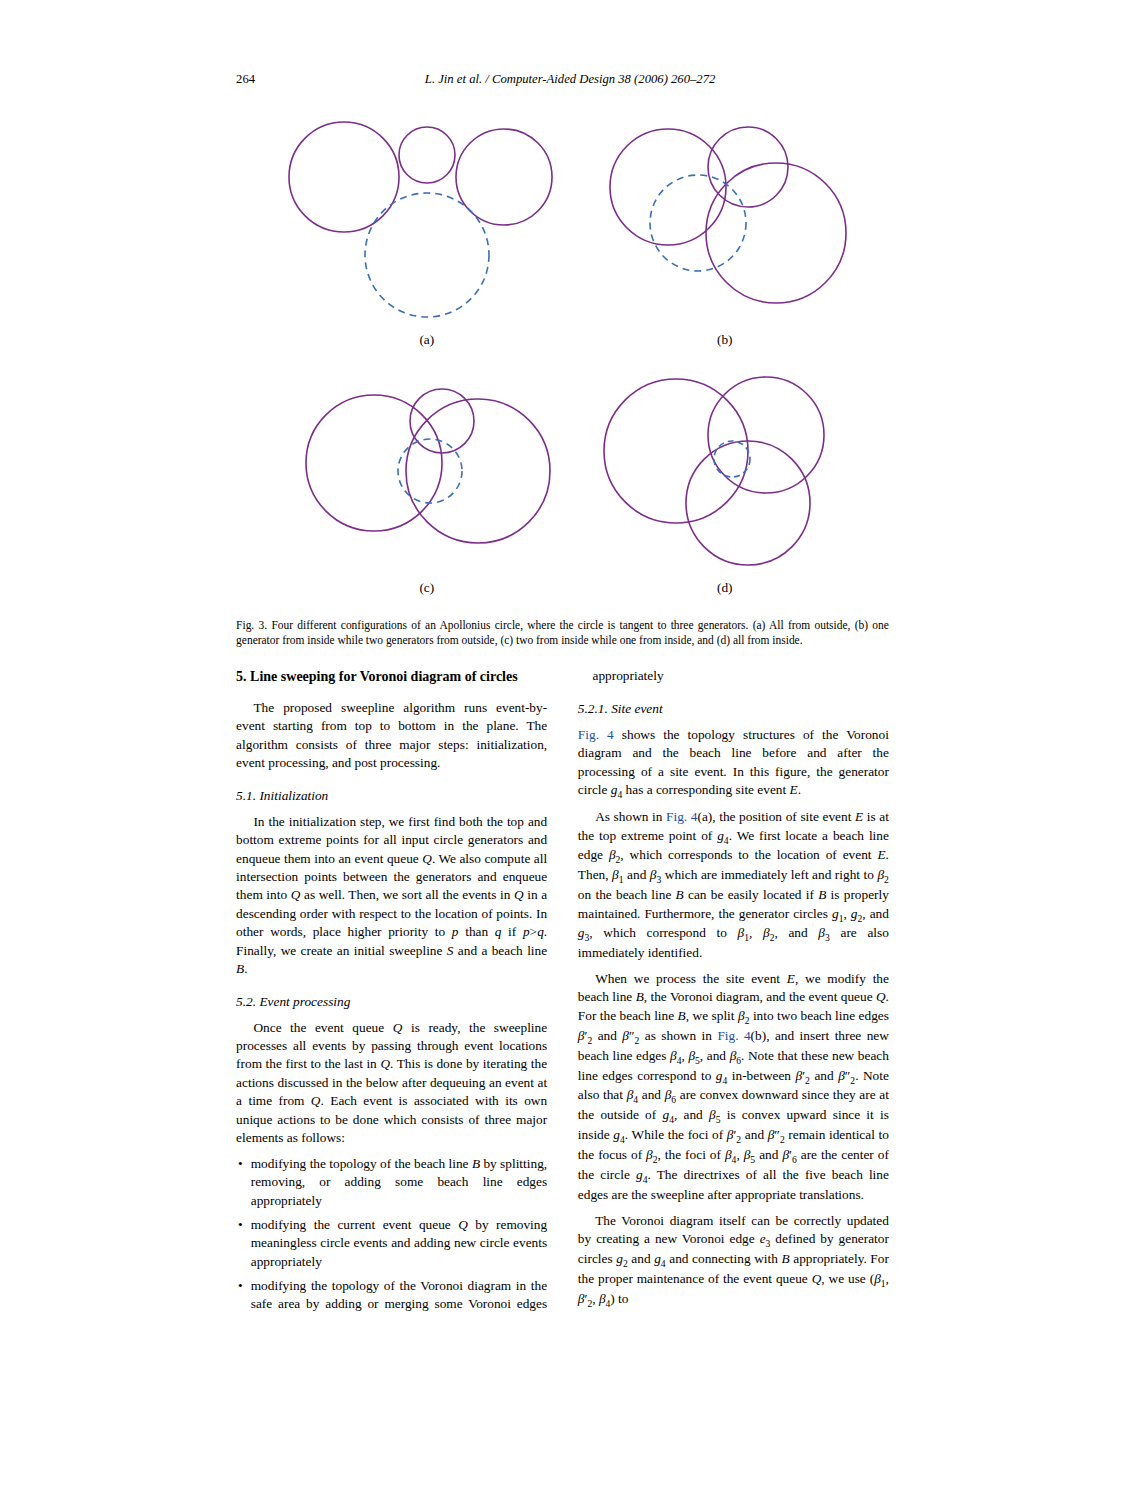264 L. Jin et al. / Computer-Aided Design 38 (2006) 260–272
(a)
(b)
(c)
(d)
Fig. 3. Four different configurations of an Apollonius circle, where the circle is tangent to three generators. (a) All from outside, (b) one generator from inside while two generators from outside, (c) two from inside while one from inside, and (d) all from inside.
5. Line sweeping for Voronoi diagram of circles
The proposed sweepline algorithm runs event-by-event starting from top to bottom in the plane. The algorithm consists of three major steps: initialization, event processing, and post processing.
5.1. Initialization
In the initialization step, we first find both the top and bottom extreme points for all input circle generators and enqueue them into an event queue Q. We also compute all intersection points between the generators and enqueue them into Q as well. Then, we sort all the events in Q in a descending order with respect to the location of points. In other words, place higher priority to p than q if p>q. Finally, we create an initial sweepline S and a beach line B.
5.2. Event processing
Once the event queue Q is ready, the sweepline processes all events by passing through event locations from the first to the last in Q. This is done by iterating the actions discussed in the below after dequeuing an event at a time from Q. Each event is associated with its own unique actions to be done which consists of three major elements as follows:
modifying the topology of the beach line B by splitting, removing, or adding some beach line edges appropriately
modifying the current event queue Q by removing meaningless circle events and adding new circle events appropriately
modifying the topology of the Voronoi diagram in the safe area by adding or merging some Voronoi edges appropriately
5.2.1. Site event
Fig. 4 shows the topology structures of the Voronoi diagram and the beach line before and after the processing of a site event. In this figure, the generator circle g4 has a corresponding site event E.
As shown in Fig. 4(a), the position of site event E is at the top extreme point of g4. We first locate a beach line edge β2, which corresponds to the location of event E. Then, β1 and β3 which are immediately left and right to β2 on the beach line B can be easily located if B is properly maintained. Furthermore, the generator circles g1, g2, and g3, which correspond to β1, β2, and β3 are also immediately identified.
When we process the site event E, we modify the beach line B, the Voronoi diagram, and the event queue Q. For the beach line B, we split β2 into two beach line edges β2 and β″2 as shown in Fig. 4(b), and insert three new beach line edges β4, β5, and β6. Note that these new beach line edges correspond to g4 in-between β2 and β″2. Note also that β4 and β6 are convex downward since they are at the outside of g4, and β5 is convex upward since it is inside g4. While the foci of β2 and β″2 remain identical to the focus of β2, the foci of β4, β5 and β6 are the center of the circle g4. The directrixes of all the five beach line edges are the sweepline after appropriate translations.
The Voronoi diagram itself can be correctly updated by creating a new Voronoi edge e3 defined by generator circles g2 and g4 and connecting with B appropriately. For the proper maintenance of the event queue Q, we use (β1, β2, β4) to